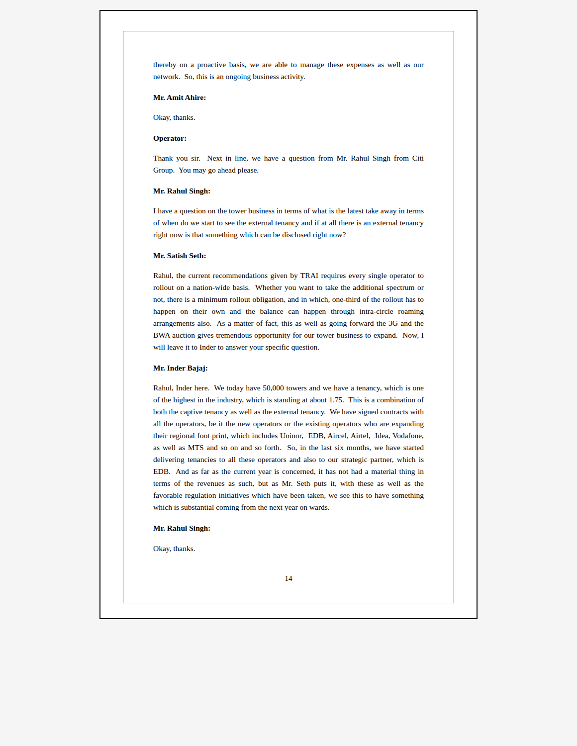thereby on a proactive basis, we are able to manage these expenses as well as our network. So, this is an ongoing business activity.
Mr. Amit Ahire:
Okay, thanks.
Operator:
Thank you sir. Next in line, we have a question from Mr. Rahul Singh from Citi Group. You may go ahead please.
Mr. Rahul Singh:
I have a question on the tower business in terms of what is the latest take away in terms of when do we start to see the external tenancy and if at all there is an external tenancy right now is that something which can be disclosed right now?
Mr. Satish Seth:
Rahul, the current recommendations given by TRAI requires every single operator to rollout on a nation-wide basis. Whether you want to take the additional spectrum or not, there is a minimum rollout obligation, and in which, one-third of the rollout has to happen on their own and the balance can happen through intra-circle roaming arrangements also. As a matter of fact, this as well as going forward the 3G and the BWA auction gives tremendous opportunity for our tower business to expand. Now, I will leave it to Inder to answer your specific question.
Mr. Inder Bajaj:
Rahul, Inder here. We today have 50,000 towers and we have a tenancy, which is one of the highest in the industry, which is standing at about 1.75. This is a combination of both the captive tenancy as well as the external tenancy. We have signed contracts with all the operators, be it the new operators or the existing operators who are expanding their regional foot print, which includes Uninor, EDB, Aircel, Airtel, Idea, Vodafone, as well as MTS and so on and so forth. So, in the last six months, we have started delivering tenancies to all these operators and also to our strategic partner, which is EDB. And as far as the current year is concerned, it has not had a material thing in terms of the revenues as such, but as Mr. Seth puts it, with these as well as the favorable regulation initiatives which have been taken, we see this to have something which is substantial coming from the next year on wards.
Mr. Rahul Singh:
Okay, thanks.
14